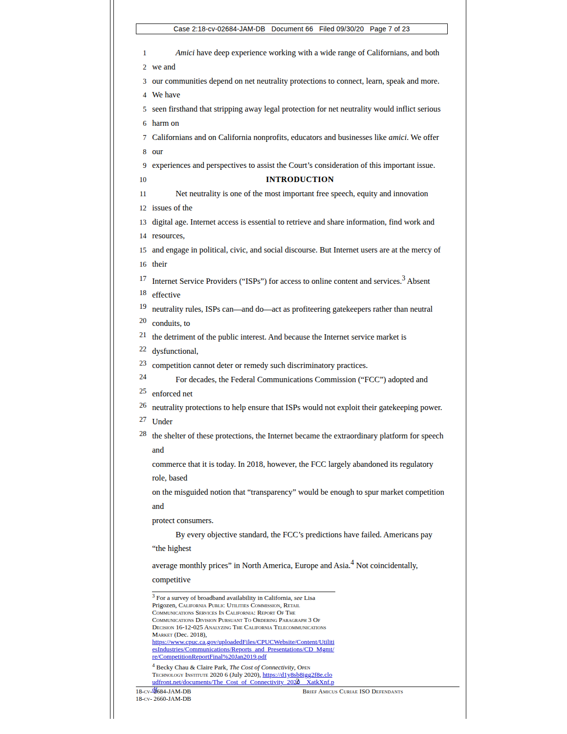Case 2:18-cv-02684-JAM-DB Document 66 Filed 09/30/20 Page 7 of 23
1
2
3
4
5
6
7
8
9
10
11
12
13
14
15
16
17
18
19
20
21
22
23
24
25
26
27
28
Amici have deep experience working with a wide range of Californians, and both we and
our communities depend on net neutrality protections to connect, learn, speak and more. We have
seen firsthand that stripping away legal protection for net neutrality would inflict serious harm on
Californians and on California nonprofits, educators and businesses like amici. We offer our
experiences and perspectives to assist the Court’s consideration of this important issue.
INTRODUCTION
Net neutrality is one of the most important free speech, equity and innovation issues of the
digital age. Internet access is essential to retrieve and share information, find work and resources,
and engage in political, civic, and social discourse. But Internet users are at the mercy of their
Internet Service Providers (“ISPs”) for access to online content and services.3 Absent effective
neutrality rules, ISPs can—and do—act as profiteering gatekeepers rather than neutral conduits, to
the detriment of the public interest. And because the Internet service market is dysfunctional,
competition cannot deter or remedy such discriminatory practices.
For decades, the Federal Communications Commission (“FCC”) adopted and enforced net
neutrality protections to help ensure that ISPs would not exploit their gatekeeping power. Under
the shelter of these protections, the Internet became the extraordinary platform for speech and
commerce that it is today. In 2018, however, the FCC largely abandoned its regulatory role, based
on the misguided notion that “transparency” would be enough to spur market competition and
protect consumers.
By every objective standard, the FCC’s predictions have failed. Americans pay “the highest
average monthly prices” in North America, Europe and Asia.4 Not coincidentally, competitive
3 For a survey of broadband availability in California, see Lisa Prigozen, California Public Utilities Commission, Retail Communications Services In California: Report Of The Communications Division Pursuant To Ordering Paragraph 3 Of Decision 16-12-025 Analyzing The California Telecommunications Market (Dec. 2018),
https://www.cpuc.ca.gov/uploadedFiles/CPUCWebsite/Content/UtilitiesIndustries/Communications/Reports_and_Presentations/CD_Mgmt/re/CompetitionReportFinal%20Jan2019.pdf
4 Becky Chau & Claire Park, The Cost of Connectivity, Open Technology Institute 2020 6 (July 2020), https://d1y8sb8igg2f8e.cloudfront.net/documents/The_Cost_of_Connectivity_2020__XatkXnf.pdf.
2
18-cv- 2684-JAM-DB
18-cv- 2660-JAM-DB
Brief Amicus Curiae ISO Defendants